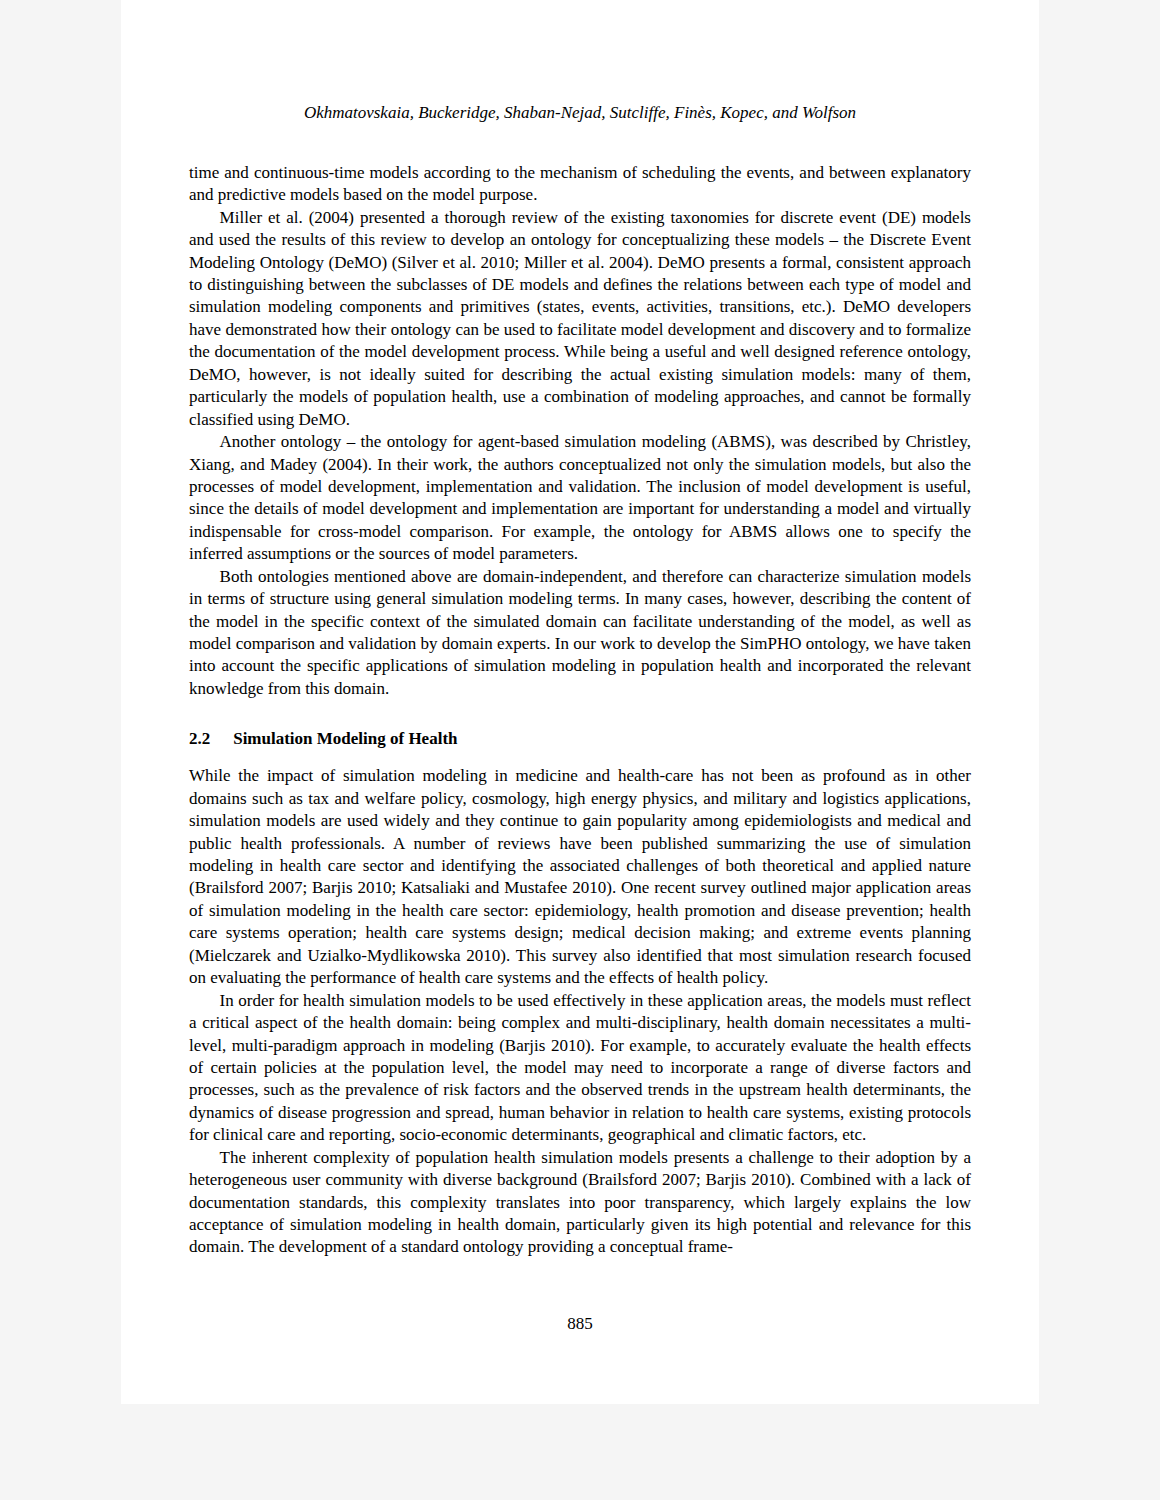Okhmatovskaia, Buckeridge, Shaban-Nejad, Sutcliffe, Finès, Kopec, and Wolfson
time and continuous-time models according to the mechanism of scheduling the events, and between explanatory and predictive models based on the model purpose.
Miller et al. (2004) presented a thorough review of the existing taxonomies for discrete event (DE) models and used the results of this review to develop an ontology for conceptualizing these models – the Discrete Event Modeling Ontology (DeMO) (Silver et al. 2010; Miller et al. 2004). DeMO presents a formal, consistent approach to distinguishing between the subclasses of DE models and defines the relations between each type of model and simulation modeling components and primitives (states, events, activities, transitions, etc.). DeMO developers have demonstrated how their ontology can be used to facilitate model development and discovery and to formalize the documentation of the model development process. While being a useful and well designed reference ontology, DeMO, however, is not ideally suited for describing the actual existing simulation models: many of them, particularly the models of population health, use a combination of modeling approaches, and cannot be formally classified using DeMO.
Another ontology – the ontology for agent-based simulation modeling (ABMS), was described by Christley, Xiang, and Madey (2004). In their work, the authors conceptualized not only the simulation models, but also the processes of model development, implementation and validation. The inclusion of model development is useful, since the details of model development and implementation are important for understanding a model and virtually indispensable for cross-model comparison. For example, the ontology for ABMS allows one to specify the inferred assumptions or the sources of model parameters.
Both ontologies mentioned above are domain-independent, and therefore can characterize simulation models in terms of structure using general simulation modeling terms. In many cases, however, describing the content of the model in the specific context of the simulated domain can facilitate understanding of the model, as well as model comparison and validation by domain experts. In our work to develop the SimPHO ontology, we have taken into account the specific applications of simulation modeling in population health and incorporated the relevant knowledge from this domain.
2.2 Simulation Modeling of Health
While the impact of simulation modeling in medicine and health-care has not been as profound as in other domains such as tax and welfare policy, cosmology, high energy physics, and military and logistics applications, simulation models are used widely and they continue to gain popularity among epidemiologists and medical and public health professionals. A number of reviews have been published summarizing the use of simulation modeling in health care sector and identifying the associated challenges of both theoretical and applied nature (Brailsford 2007; Barjis 2010; Katsaliaki and Mustafee 2010). One recent survey outlined major application areas of simulation modeling in the health care sector: epidemiology, health promotion and disease prevention; health care systems operation; health care systems design; medical decision making; and extreme events planning (Mielczarek and Uzialko-Mydlikowska 2010). This survey also identified that most simulation research focused on evaluating the performance of health care systems and the effects of health policy.
In order for health simulation models to be used effectively in these application areas, the models must reflect a critical aspect of the health domain: being complex and multi-disciplinary, health domain necessitates a multi-level, multi-paradigm approach in modeling (Barjis 2010). For example, to accurately evaluate the health effects of certain policies at the population level, the model may need to incorporate a range of diverse factors and processes, such as the prevalence of risk factors and the observed trends in the upstream health determinants, the dynamics of disease progression and spread, human behavior in relation to health care systems, existing protocols for clinical care and reporting, socio-economic determinants, geographical and climatic factors, etc.
The inherent complexity of population health simulation models presents a challenge to their adoption by a heterogeneous user community with diverse background (Brailsford 2007; Barjis 2010). Combined with a lack of documentation standards, this complexity translates into poor transparency, which largely explains the low acceptance of simulation modeling in health domain, particularly given its high potential and relevance for this domain. The development of a standard ontology providing a conceptual frame-
885